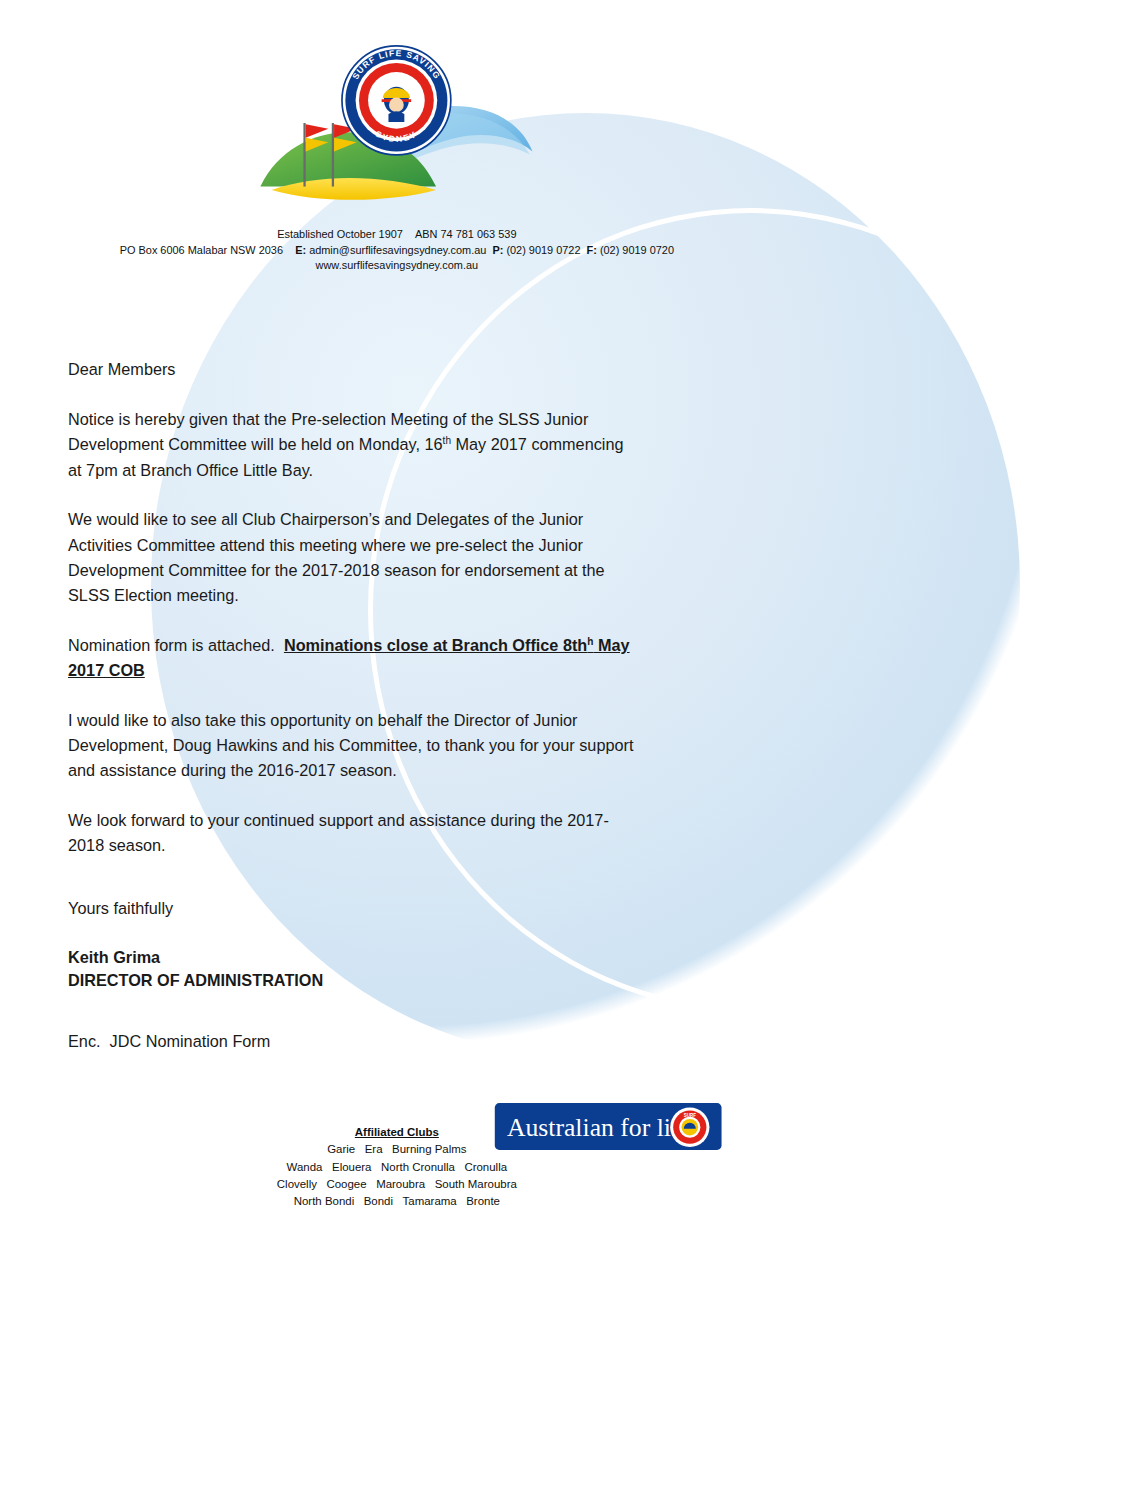SURF LIFE SAVING SYDNEY
Established October 1907 ABN 74 781 063 539
PO Box 6006 Malabar NSW 2036 E: admin@surflifesavingsydney.com.au P: (02) 9019 0722 F: (02) 9019 0720
www.surflifesavingsydney.com.au
Dear Members
Notice is hereby given that the Pre-selection Meeting of the SLSS Junior Development Committee will be held on Monday, 16th May 2017 commencing at 7pm at Branch Office Little Bay.
We would like to see all Club Chairperson’s and Delegates of the Junior Activities Committee attend this meeting where we pre-select the Junior Development Committee for the 2017-2018 season for endorsement at the SLSS Election meeting.
Nomination form is attached. Nominations close at Branch Office 8thh May 2017 COB
I would like to also take this opportunity on behalf the Director of Junior Development, Doug Hawkins and his Committee, to thank you for your support and assistance during the 2016-2017 season.
We look forward to your continued support and assistance during the 2017-2018 season.
Yours faithfully
Keith Grima
DIRECTOR OF ADMINISTRATION
Enc. JDC Nomination Form
Affiliated Clubs
Garie Era Burning Palms
Wanda Elouera North Cronulla Cronulla
Clovelly Coogee Maroubra South Maroubra
North Bondi Bondi Tamarama Bronte
Australian for life. SURF